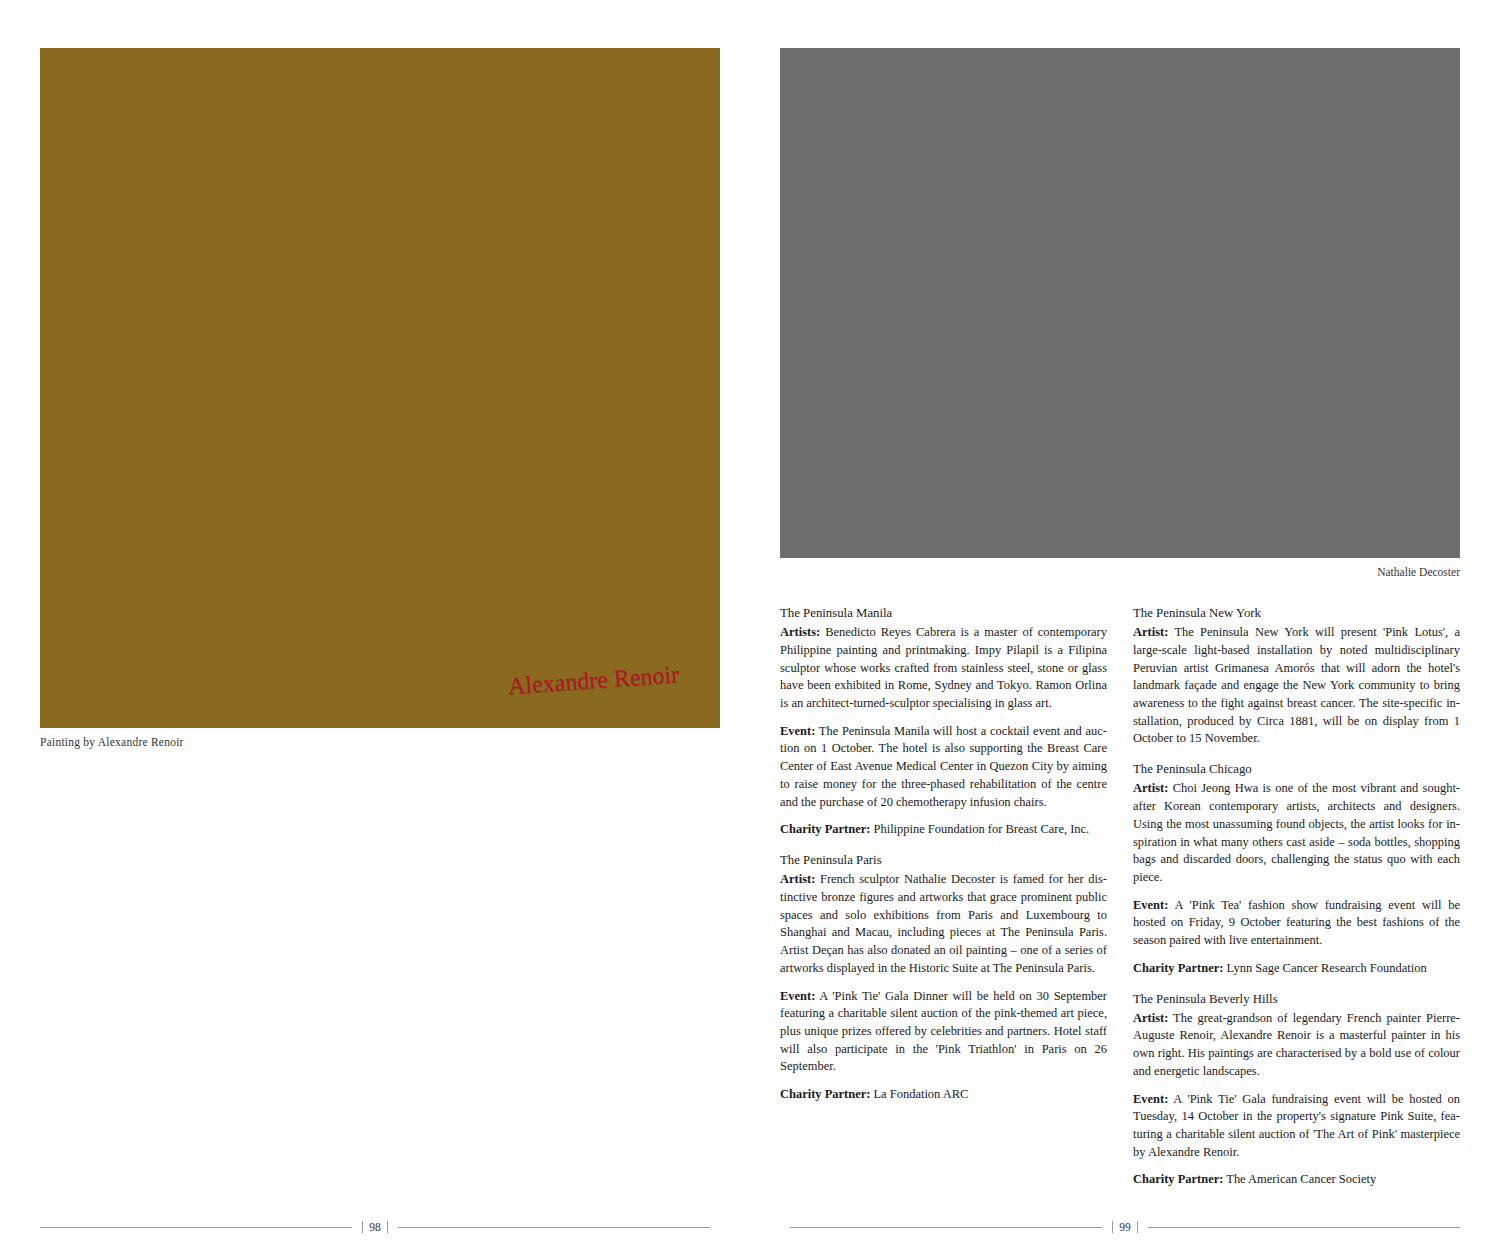Alexandre Renoir
Painting by Alexandre Renoir
98
Nathalie Decoster
The Peninsula Manila
Artists: Benedicto Reyes Cabrera is a master of contemporary Philippine painting and printmaking. Impy Pilapil is a Filipina sculptor whose works crafted from stainless steel, stone or glass have been exhibited in Rome, Sydney and Tokyo. Ramon Orlina is an architect-turned-sculptor specialising in glass art.
Event: The Peninsula Manila will host a cocktail event and auction on 1 October. The hotel is also supporting the Breast Care Center of East Avenue Medical Center in Quezon City by aiming to raise money for the three-phased rehabilitation of the centre and the purchase of 20 chemotherapy infusion chairs.
Charity Partner: Philippine Foundation for Breast Care, Inc.
The Peninsula Paris
Artist: French sculptor Nathalie Decoster is famed for her distinctive bronze figures and artworks that grace prominent public spaces and solo exhibitions from Paris and Luxembourg to Shanghai and Macau, including pieces at The Peninsula Paris. Artist Deçan has also donated an oil painting – one of a series of artworks displayed in the Historic Suite at The Peninsula Paris.
Event: A 'Pink Tie' Gala Dinner will be held on 30 September featuring a charitable silent auction of the pink-themed art piece, plus unique prizes offered by celebrities and partners. Hotel staff will also participate in the 'Pink Triathlon' in Paris on 26 September.
Charity Partner: La Fondation ARC
The Peninsula New York
Artist: The Peninsula New York will present 'Pink Lotus', a large-scale light-based installation by noted multidisciplinary Peruvian artist Grimanesa Amorós that will adorn the hotel's landmark façade and engage the New York community to bring awareness to the fight against breast cancer. The site-specific installation, produced by Circa 1881, will be on display from 1 October to 15 November.
The Peninsula Chicago
Artist: Choi Jeong Hwa is one of the most vibrant and sought-after Korean contemporary artists, architects and designers. Using the most unassuming found objects, the artist looks for inspiration in what many others cast aside – soda bottles, shopping bags and discarded doors, challenging the status quo with each piece.
Event: A 'Pink Tea' fashion show fundraising event will be hosted on Friday, 9 October featuring the best fashions of the season paired with live entertainment.
Charity Partner: Lynn Sage Cancer Research Foundation
The Peninsula Beverly Hills
Artist: The great-grandson of legendary French painter Pierre-Auguste Renoir, Alexandre Renoir is a masterful painter in his own right. His paintings are characterised by a bold use of colour and energetic landscapes.
Event: A 'Pink Tie' Gala fundraising event will be hosted on Tuesday, 14 October in the property's signature Pink Suite, featuring a charitable silent auction of 'The Art of Pink' masterpiece by Alexandre Renoir.
Charity Partner: The American Cancer Society
99